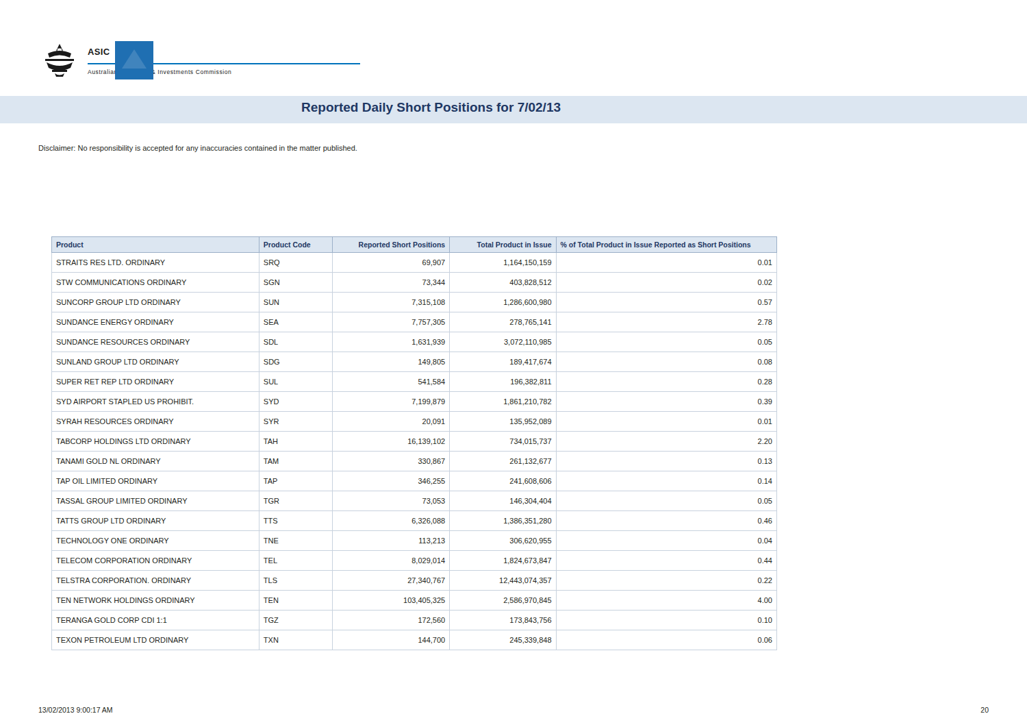ASIC
Australian Securities & Investments Commission
Reported Daily Short Positions for 7/02/13
Disclaimer: No responsibility is accepted for any inaccuracies contained in the matter published.
| Product | Product Code | Reported Short Positions | Total Product in Issue | % of Total Product in Issue Reported as Short Positions |
| --- | --- | --- | --- | --- |
| STRAITS RES LTD. ORDINARY | SRQ | 69,907 | 1,164,150,159 | 0.01 |
| STW COMMUNICATIONS ORDINARY | SGN | 73,344 | 403,828,512 | 0.02 |
| SUNCORP GROUP LTD ORDINARY | SUN | 7,315,108 | 1,286,600,980 | 0.57 |
| SUNDANCE ENERGY ORDINARY | SEA | 7,757,305 | 278,765,141 | 2.78 |
| SUNDANCE RESOURCES ORDINARY | SDL | 1,631,939 | 3,072,110,985 | 0.05 |
| SUNLAND GROUP LTD ORDINARY | SDG | 149,805 | 189,417,674 | 0.08 |
| SUPER RET REP LTD ORDINARY | SUL | 541,584 | 196,382,811 | 0.28 |
| SYD AIRPORT STAPLED US PROHIBIT. | SYD | 7,199,879 | 1,861,210,782 | 0.39 |
| SYRAH RESOURCES ORDINARY | SYR | 20,091 | 135,952,089 | 0.01 |
| TABCORP HOLDINGS LTD ORDINARY | TAH | 16,139,102 | 734,015,737 | 2.20 |
| TANAMI GOLD NL ORDINARY | TAM | 330,867 | 261,132,677 | 0.13 |
| TAP OIL LIMITED ORDINARY | TAP | 346,255 | 241,608,606 | 0.14 |
| TASSAL GROUP LIMITED ORDINARY | TGR | 73,053 | 146,304,404 | 0.05 |
| TATTS GROUP LTD ORDINARY | TTS | 6,326,088 | 1,386,351,280 | 0.46 |
| TECHNOLOGY ONE ORDINARY | TNE | 113,213 | 306,620,955 | 0.04 |
| TELECOM CORPORATION ORDINARY | TEL | 8,029,014 | 1,824,673,847 | 0.44 |
| TELSTRA CORPORATION. ORDINARY | TLS | 27,340,767 | 12,443,074,357 | 0.22 |
| TEN NETWORK HOLDINGS ORDINARY | TEN | 103,405,325 | 2,586,970,845 | 4.00 |
| TERANGA GOLD CORP CDI 1:1 | TGZ | 172,560 | 173,843,756 | 0.10 |
| TEXON PETROLEUM LTD ORDINARY | TXN | 144,700 | 245,339,848 | 0.06 |
13/02/2013 9:00:17 AM
20